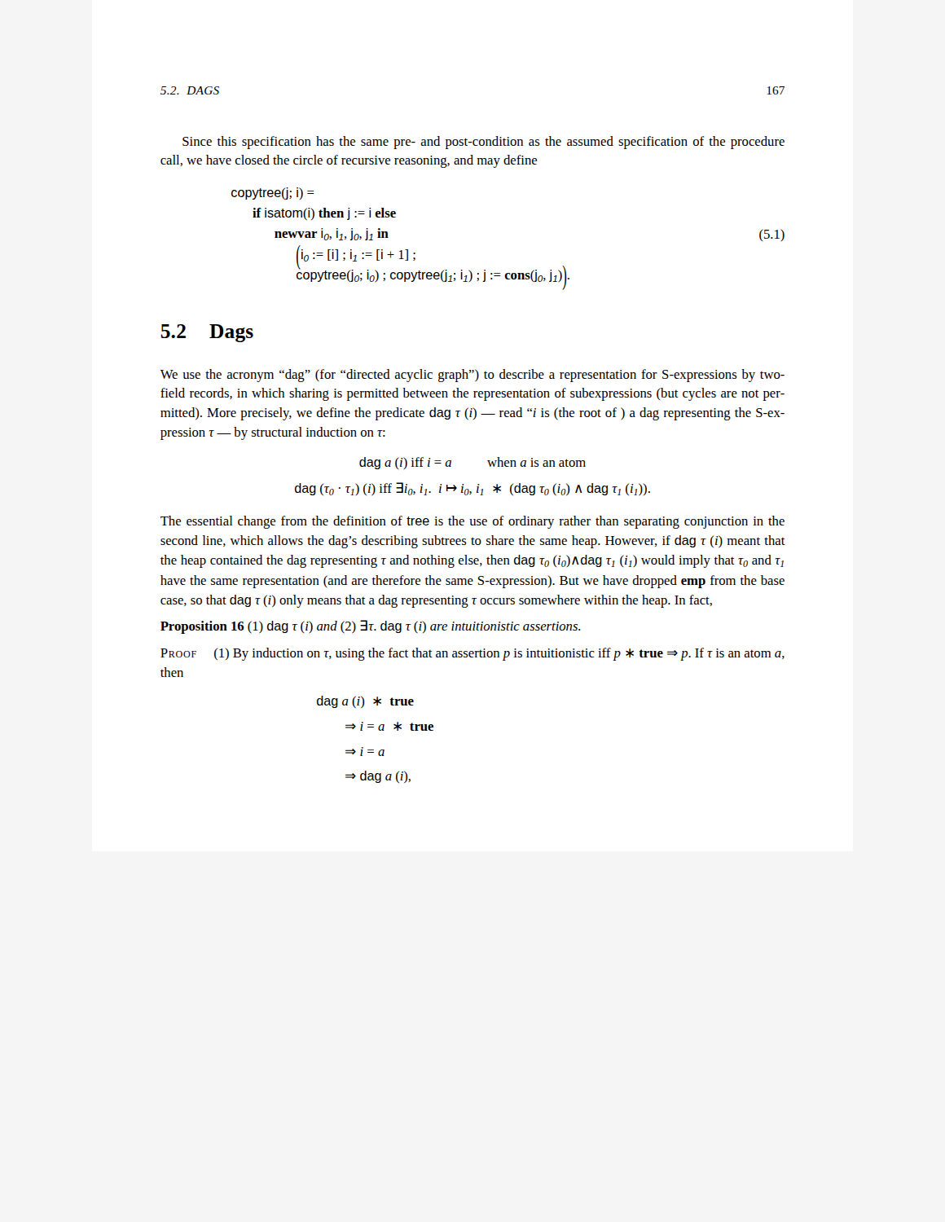5.2. DAGS 167
Since this specification has the same pre- and post-condition as the assumed specification of the procedure call, we have closed the circle of recursive reasoning, and may define
copytree(j; i) =
if isatom(i) then j := i else
newvar i0, i1, j0, j1 in
(i0 := [i] ; i1 := [i + 1] ;
copytree(j0; i0) ; copytree(j1; i1) ; j := cons(j0, j1)).
(5.1)
5.2 Dags
We use the acronym “dag” (for “directed acyclic graph”) to describe a representation for S-expressions by two-field records, in which sharing is permitted between the representation of subexpressions (but cycles are not permitted). More precisely, we define the predicate dag τ (i) — read “i is (the root of ) a dag representing the S-expression τ — by structural induction on τ:
dag a (i) iff i = a when a is an atom
dag (τ0 · τ1) (i) iff ∃i0, i1. i ↦ i0, i1 ∗ (dag τ0 (i0) ∧ dag τ1 (i1)).
The essential change from the definition of tree is the use of ordinary rather than separating conjunction in the second line, which allows the dag’s describing subtrees to share the same heap. However, if dag τ (i) meant that the heap contained the dag representing τ and nothing else, then dag τ0 (i0)∧dag τ1 (i1) would imply that τ0 and τ1 have the same representation (and are therefore the same S-expression). But we have dropped emp from the base case, so that dag τ (i) only means that a dag representing τ occurs somewhere within the heap. In fact,
Proposition 16 (1) dag τ (i) and (2) ∃τ. dag τ (i) are intuitionistic assertions.
Proof (1) By induction on τ, using the fact that an assertion p is intuitionistic iff p ∗ true ⇒ p. If τ is an atom a, then
dag a (i) ∗ true
⇒ i = a ∗ true
⇒ i = a
⇒ dag a (i),